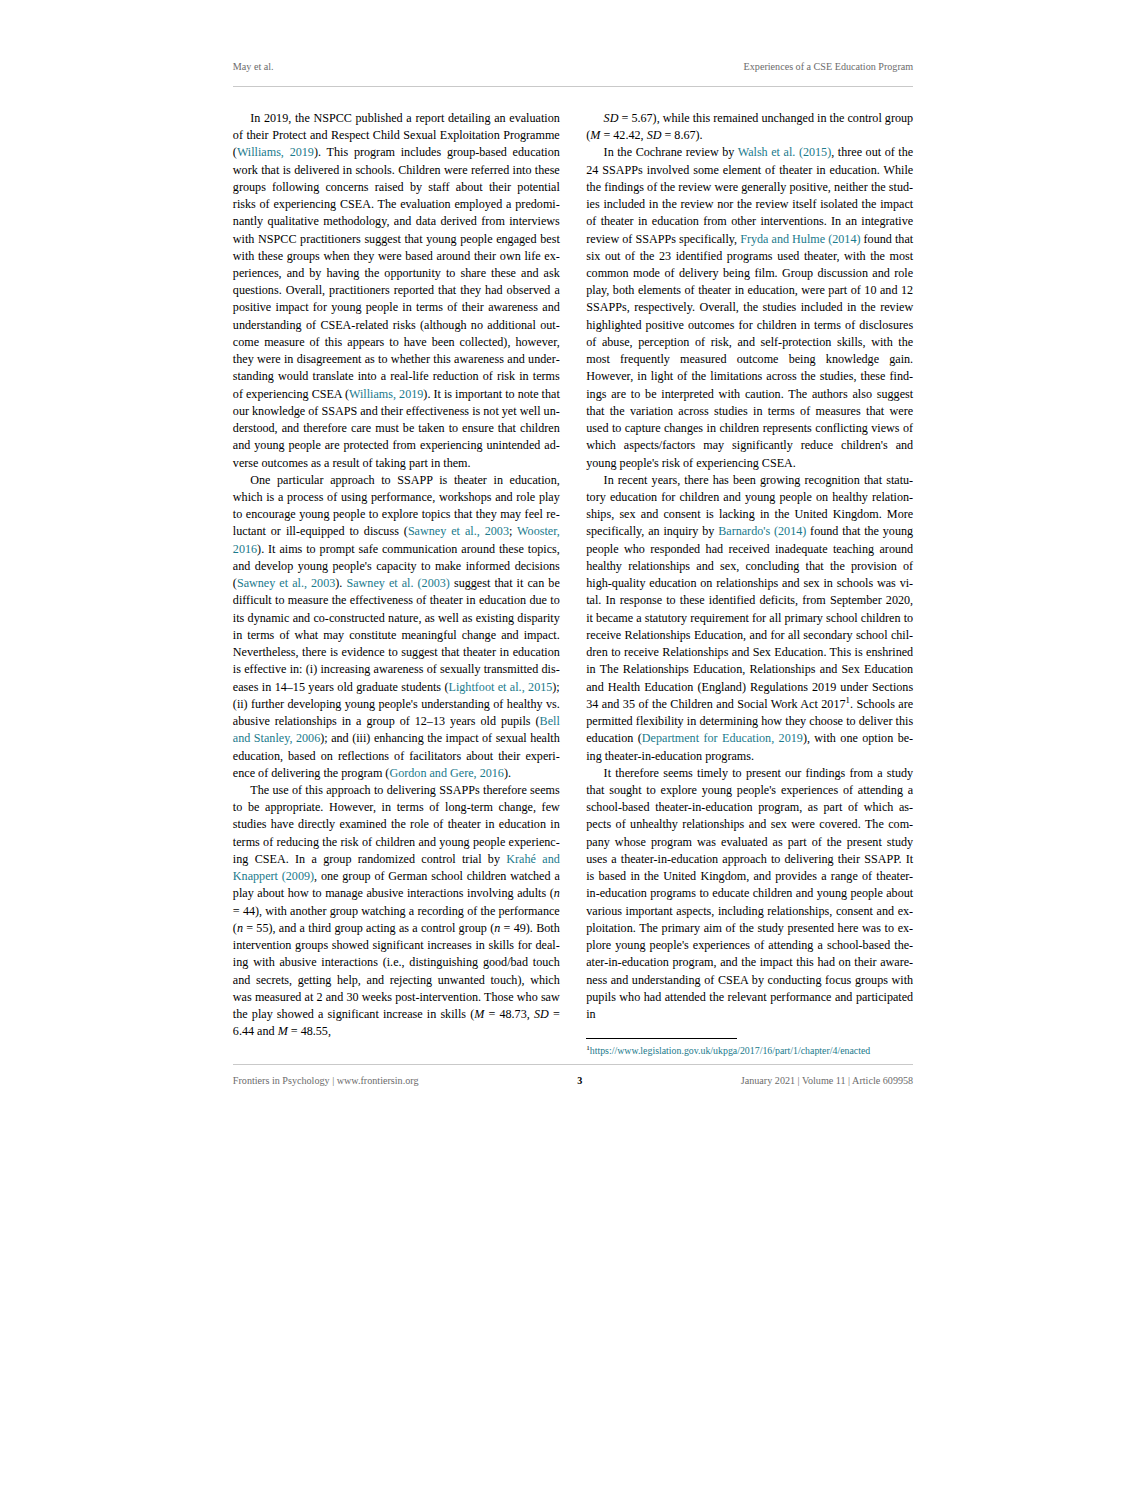May et al.
Experiences of a CSE Education Program
In 2019, the NSPCC published a report detailing an evaluation of their Protect and Respect Child Sexual Exploitation Programme (Williams, 2019). This program includes group-based education work that is delivered in schools. Children were referred into these groups following concerns raised by staff about their potential risks of experiencing CSEA. The evaluation employed a predominantly qualitative methodology, and data derived from interviews with NSPCC practitioners suggest that young people engaged best with these groups when they were based around their own life experiences, and by having the opportunity to share these and ask questions. Overall, practitioners reported that they had observed a positive impact for young people in terms of their awareness and understanding of CSEA-related risks (although no additional outcome measure of this appears to have been collected), however, they were in disagreement as to whether this awareness and understanding would translate into a real-life reduction of risk in terms of experiencing CSEA (Williams, 2019). It is important to note that our knowledge of SSAPS and their effectiveness is not yet well understood, and therefore care must be taken to ensure that children and young people are protected from experiencing unintended adverse outcomes as a result of taking part in them.
One particular approach to SSAPP is theater in education, which is a process of using performance, workshops and role play to encourage young people to explore topics that they may feel reluctant or ill-equipped to discuss (Sawney et al., 2003; Wooster, 2016). It aims to prompt safe communication around these topics, and develop young people's capacity to make informed decisions (Sawney et al., 2003). Sawney et al. (2003) suggest that it can be difficult to measure the effectiveness of theater in education due to its dynamic and co-constructed nature, as well as existing disparity in terms of what may constitute meaningful change and impact. Nevertheless, there is evidence to suggest that theater in education is effective in: (i) increasing awareness of sexually transmitted diseases in 14–15 years old graduate students (Lightfoot et al., 2015); (ii) further developing young people's understanding of healthy vs. abusive relationships in a group of 12–13 years old pupils (Bell and Stanley, 2006); and (iii) enhancing the impact of sexual health education, based on reflections of facilitators about their experience of delivering the program (Gordon and Gere, 2016).
The use of this approach to delivering SSAPPs therefore seems to be appropriate. However, in terms of long-term change, few studies have directly examined the role of theater in education in terms of reducing the risk of children and young people experiencing CSEA. In a group randomized control trial by Krahé and Knappert (2009), one group of German school children watched a play about how to manage abusive interactions involving adults (n = 44), with another group watching a recording of the performance (n = 55), and a third group acting as a control group (n = 49). Both intervention groups showed significant increases in skills for dealing with abusive interactions (i.e., distinguishing good/bad touch and secrets, getting help, and rejecting unwanted touch), which was measured at 2 and 30 weeks post-intervention. Those who saw the play showed a significant increase in skills (M = 48.73, SD = 6.44 and M = 48.55,
SD = 5.67), while this remained unchanged in the control group (M = 42.42, SD = 8.67).
In the Cochrane review by Walsh et al. (2015), three out of the 24 SSAPPs involved some element of theater in education. While the findings of the review were generally positive, neither the studies included in the review nor the review itself isolated the impact of theater in education from other interventions. In an integrative review of SSAPPs specifically, Fryda and Hulme (2014) found that six out of the 23 identified programs used theater, with the most common mode of delivery being film. Group discussion and role play, both elements of theater in education, were part of 10 and 12 SSAPPs, respectively. Overall, the studies included in the review highlighted positive outcomes for children in terms of disclosures of abuse, perception of risk, and self-protection skills, with the most frequently measured outcome being knowledge gain. However, in light of the limitations across the studies, these findings are to be interpreted with caution. The authors also suggest that the variation across studies in terms of measures that were used to capture changes in children represents conflicting views of which aspects/factors may significantly reduce children's and young people's risk of experiencing CSEA.
In recent years, there has been growing recognition that statutory education for children and young people on healthy relationships, sex and consent is lacking in the United Kingdom. More specifically, an inquiry by Barnardo's (2014) found that the young people who responded had received inadequate teaching around healthy relationships and sex, concluding that the provision of high-quality education on relationships and sex in schools was vital. In response to these identified deficits, from September 2020, it became a statutory requirement for all primary school children to receive Relationships Education, and for all secondary school children to receive Relationships and Sex Education. This is enshrined in The Relationships Education, Relationships and Sex Education and Health Education (England) Regulations 2019 under Sections 34 and 35 of the Children and Social Work Act 20171. Schools are permitted flexibility in determining how they choose to deliver this education (Department for Education, 2019), with one option being theater-in-education programs.
It therefore seems timely to present our findings from a study that sought to explore young people's experiences of attending a school-based theater-in-education program, as part of which aspects of unhealthy relationships and sex were covered. The company whose program was evaluated as part of the present study uses a theater-in-education approach to delivering their SSAPP. It is based in the United Kingdom, and provides a range of theater-in-education programs to educate children and young people about various important aspects, including relationships, consent and exploitation. The primary aim of the study presented here was to explore young people's experiences of attending a school-based theater-in-education program, and the impact this had on their awareness and understanding of CSEA by conducting focus groups with pupils who had attended the relevant performance and participated in
1https://www.legislation.gov.uk/ukpga/2017/16/part/1/chapter/4/enacted
Frontiers in Psychology | www.frontiersin.org
3
January 2021 | Volume 11 | Article 609958